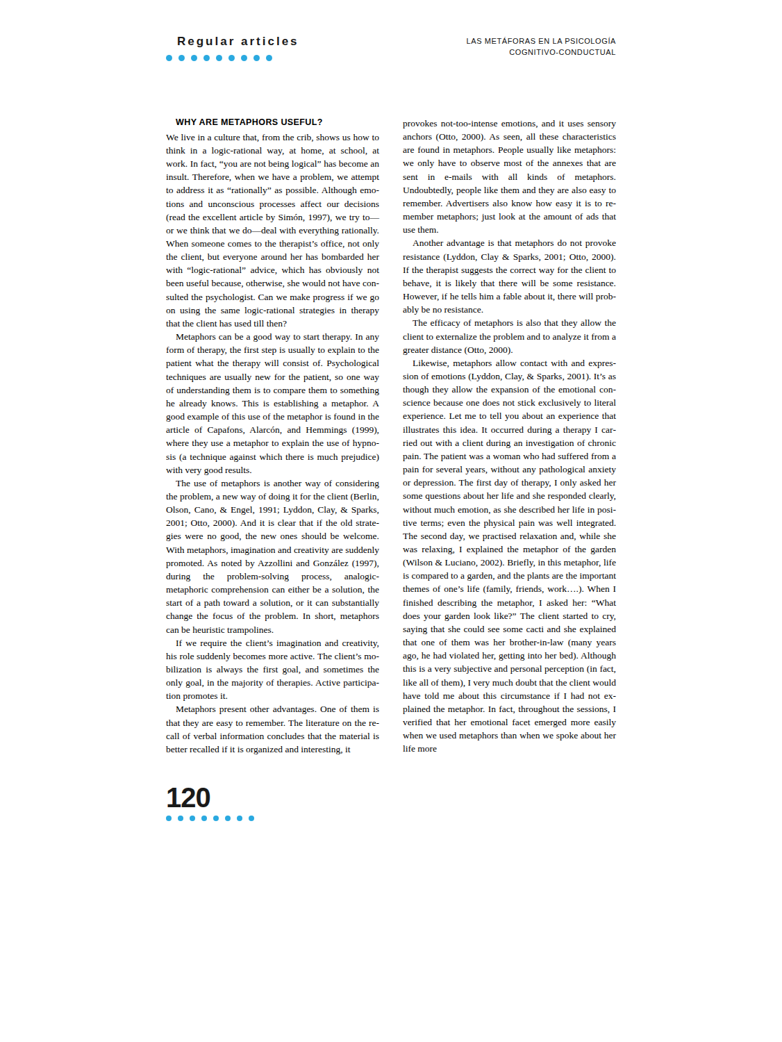Regular articles
Las metáforas en la psicología
cognitivo-conductual
Why are metaphors useful?
We live in a culture that, from the crib, shows us how to think in a logic-rational way, at home, at school, at work. In fact, “you are not being logical” has become an insult. Therefore, when we have a problem, we attempt to address it as “rationally” as possible. Although emotions and unconscious processes affect our decisions (read the excellent article by Simón, 1997), we try to—or we think that we do—deal with everything rationally. When someone comes to the therapist’s office, not only the client, but everyone around her has bombarded her with “logic-rational” advice, which has obviously not been useful because, otherwise, she would not have consulted the psychologist. Can we make progress if we go on using the same logic-rational strategies in therapy that the client has used till then?
Metaphors can be a good way to start therapy. In any form of therapy, the first step is usually to explain to the patient what the therapy will consist of. Psychological techniques are usually new for the patient, so one way of understanding them is to compare them to something he already knows. This is establishing a metaphor. A good example of this use of the metaphor is found in the article of Capafons, Alarcón, and Hemmings (1999), where they use a metaphor to explain the use of hypnosis (a technique against which there is much prejudice) with very good results.
The use of metaphors is another way of considering the problem, a new way of doing it for the client (Berlin, Olson, Cano, & Engel, 1991; Lyddon, Clay, & Sparks, 2001; Otto, 2000). And it is clear that if the old strategies were no good, the new ones should be welcome. With metaphors, imagination and creativity are suddenly promoted. As noted by Azzollini and González (1997), during the problem-solving process, analogic-metaphoric comprehension can either be a solution, the start of a path toward a solution, or it can substantially change the focus of the problem. In short, metaphors can be heuristic trampolines.
If we require the client’s imagination and creativity, his role suddenly becomes more active. The client’s mobilization is always the first goal, and sometimes the only goal, in the majority of therapies. Active participation promotes it.
Metaphors present other advantages. One of them is that they are easy to remember. The literature on the recall of verbal information concludes that the material is better recalled if it is organized and interesting, it
provokes not-too-intense emotions, and it uses sensory anchors (Otto, 2000). As seen, all these characteristics are found in metaphors. People usually like metaphors: we only have to observe most of the annexes that are sent in e-mails with all kinds of metaphors. Undoubtedly, people like them and they are also easy to remember. Advertisers also know how easy it is to remember metaphors; just look at the amount of ads that use them.
Another advantage is that metaphors do not provoke resistance (Lyddon, Clay & Sparks, 2001; Otto, 2000). If the therapist suggests the correct way for the client to behave, it is likely that there will be some resistance. However, if he tells him a fable about it, there will probably be no resistance.
The efficacy of metaphors is also that they allow the client to externalize the problem and to analyze it from a greater distance (Otto, 2000).
Likewise, metaphors allow contact with and expression of emotions (Lyddon, Clay, & Sparks, 2001). It’s as though they allow the expansion of the emotional conscience because one does not stick exclusively to literal experience. Let me to tell you about an experience that illustrates this idea. It occurred during a therapy I carried out with a client during an investigation of chronic pain. The patient was a woman who had suffered from a pain for several years, without any pathological anxiety or depression. The first day of therapy, I only asked her some questions about her life and she responded clearly, without much emotion, as she described her life in positive terms; even the physical pain was well integrated. The second day, we practised relaxation and, while she was relaxing, I explained the metaphor of the garden (Wilson & Luciano, 2002). Briefly, in this metaphor, life is compared to a garden, and the plants are the important themes of one’s life (family, friends, work….). When I finished describing the metaphor, I asked her: “What does your garden look like?” The client started to cry, saying that she could see some cacti and she explained that one of them was her brother-in-law (many years ago, he had violated her, getting into her bed). Although this is a very subjective and personal perception (in fact, like all of them), I very much doubt that the client would have told me about this circumstance if I had not explained the metaphor. In fact, throughout the sessions, I verified that her emotional facet emerged more easily when we used metaphors than when we spoke about her life more
120